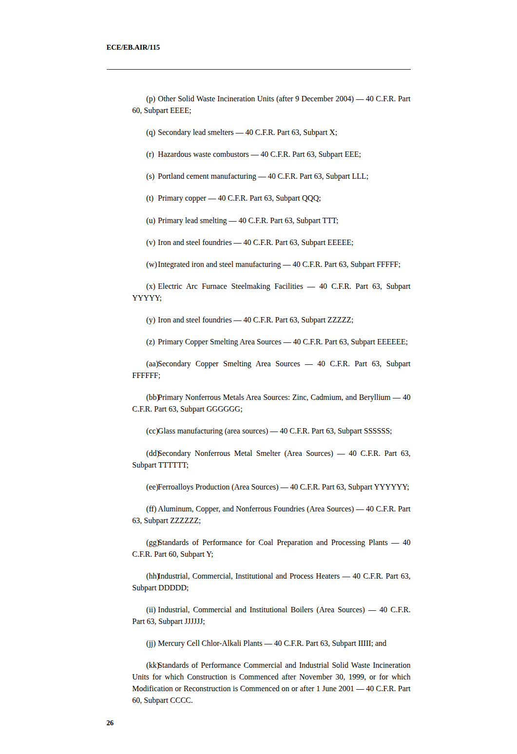ECE/EB.AIR/115
(p) Other Solid Waste Incineration Units (after 9 December 2004) — 40 C.F.R. Part 60, Subpart EEEE;
(q) Secondary lead smelters — 40 C.F.R. Part 63, Subpart X;
(r) Hazardous waste combustors — 40 C.F.R. Part 63, Subpart EEE;
(s) Portland cement manufacturing — 40 C.F.R. Part 63, Subpart LLL;
(t) Primary copper — 40 C.F.R. Part 63, Subpart QQQ;
(u) Primary lead smelting — 40 C.F.R. Part 63, Subpart TTT;
(v) Iron and steel foundries — 40 C.F.R. Part 63, Subpart EEEEE;
(w) Integrated iron and steel manufacturing — 40 C.F.R. Part 63, Subpart FFFFF;
(x) Electric Arc Furnace Steelmaking Facilities — 40 C.F.R. Part 63, Subpart YYYYY;
(y) Iron and steel foundries — 40 C.F.R. Part 63, Subpart ZZZZZ;
(z) Primary Copper Smelting Area Sources — 40 C.F.R. Part 63, Subpart EEEEEE;
(aa) Secondary Copper Smelting Area Sources — 40 C.F.R. Part 63, Subpart FFFFFF;
(bb) Primary Nonferrous Metals Area Sources: Zinc, Cadmium, and Beryllium — 40 C.F.R. Part 63, Subpart GGGGGG;
(cc) Glass manufacturing (area sources) — 40 C.F.R. Part 63, Subpart SSSSSS;
(dd) Secondary Nonferrous Metal Smelter (Area Sources) — 40 C.F.R. Part 63, Subpart TTTTTT;
(ee) Ferroalloys Production (Area Sources) — 40 C.F.R. Part 63, Subpart YYYYYY;
(ff) Aluminum, Copper, and Nonferrous Foundries (Area Sources) — 40 C.F.R. Part 63, Subpart ZZZZZZ;
(gg) Standards of Performance for Coal Preparation and Processing Plants — 40 C.F.R. Part 60, Subpart Y;
(hh) Industrial, Commercial, Institutional and Process Heaters — 40 C.F.R. Part 63, Subpart DDDDD;
(ii) Industrial, Commercial and Institutional Boilers (Area Sources) — 40 C.F.R. Part 63, Subpart JJJJJJ;
(jj) Mercury Cell Chlor-Alkali Plants — 40 C.F.R. Part 63, Subpart IIIII; and
(kk) Standards of Performance Commercial and Industrial Solid Waste Incineration Units for which Construction is Commenced after November 30, 1999, or for which Modification or Reconstruction is Commenced on or after 1 June 2001 — 40 C.F.R. Part 60, Subpart CCCC.
26